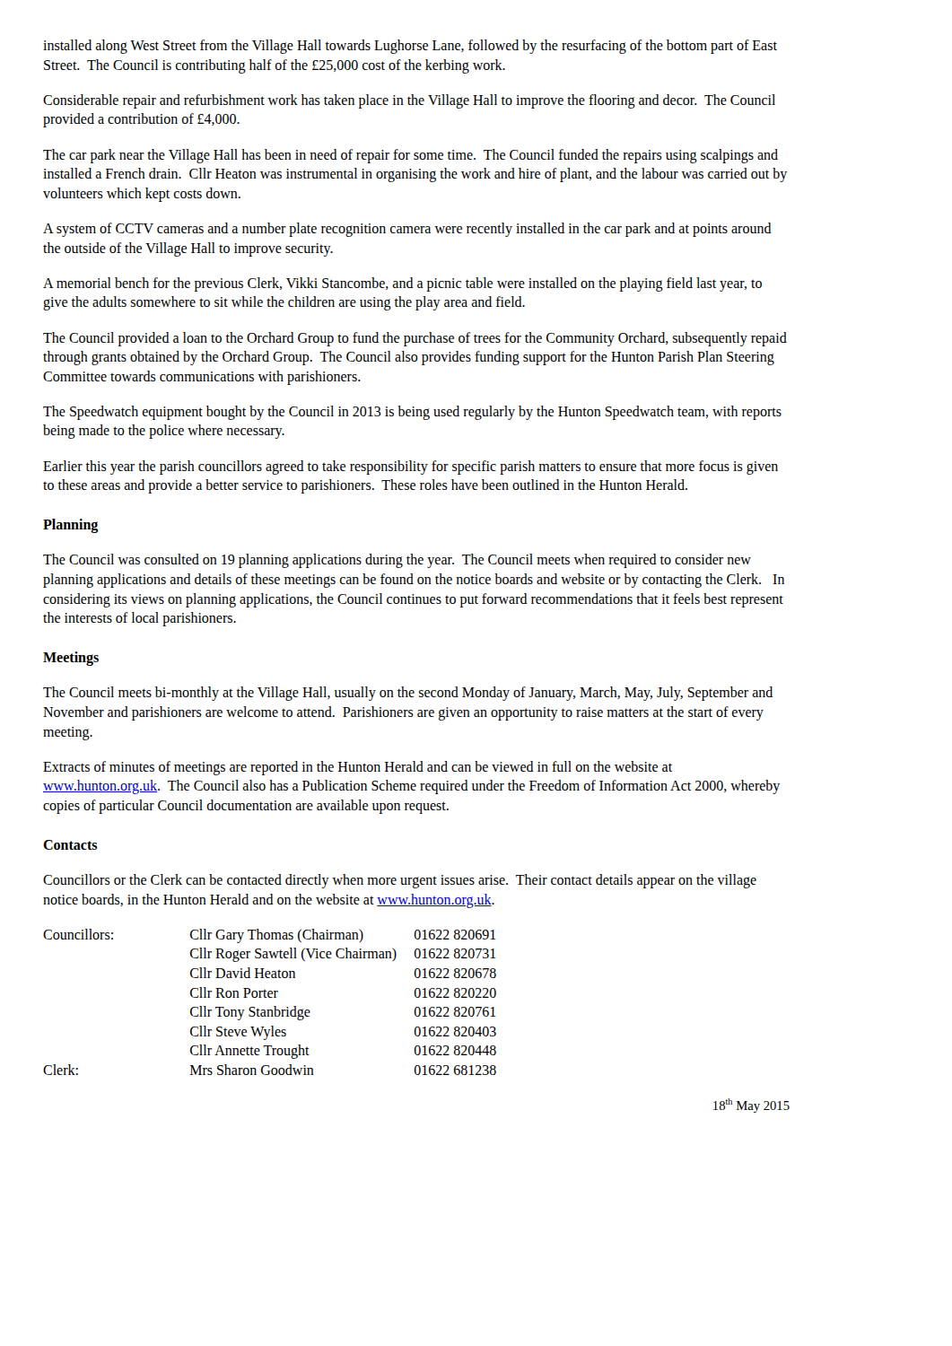installed along West Street from the Village Hall towards Lughorse Lane, followed by the resurfacing of the bottom part of East Street. The Council is contributing half of the £25,000 cost of the kerbing work.
Considerable repair and refurbishment work has taken place in the Village Hall to improve the flooring and decor. The Council provided a contribution of £4,000.
The car park near the Village Hall has been in need of repair for some time. The Council funded the repairs using scalpings and installed a French drain. Cllr Heaton was instrumental in organising the work and hire of plant, and the labour was carried out by volunteers which kept costs down.
A system of CCTV cameras and a number plate recognition camera were recently installed in the car park and at points around the outside of the Village Hall to improve security.
A memorial bench for the previous Clerk, Vikki Stancombe, and a picnic table were installed on the playing field last year, to give the adults somewhere to sit while the children are using the play area and field.
The Council provided a loan to the Orchard Group to fund the purchase of trees for the Community Orchard, subsequently repaid through grants obtained by the Orchard Group. The Council also provides funding support for the Hunton Parish Plan Steering Committee towards communications with parishioners.
The Speedwatch equipment bought by the Council in 2013 is being used regularly by the Hunton Speedwatch team, with reports being made to the police where necessary.
Earlier this year the parish councillors agreed to take responsibility for specific parish matters to ensure that more focus is given to these areas and provide a better service to parishioners. These roles have been outlined in the Hunton Herald.
Planning
The Council was consulted on 19 planning applications during the year. The Council meets when required to consider new planning applications and details of these meetings can be found on the notice boards and website or by contacting the Clerk. In considering its views on planning applications, the Council continues to put forward recommendations that it feels best represent the interests of local parishioners.
Meetings
The Council meets bi-monthly at the Village Hall, usually on the second Monday of January, March, May, July, September and November and parishioners are welcome to attend. Parishioners are given an opportunity to raise matters at the start of every meeting.
Extracts of minutes of meetings are reported in the Hunton Herald and can be viewed in full on the website at www.hunton.org.uk. The Council also has a Publication Scheme required under the Freedom of Information Act 2000, whereby copies of particular Council documentation are available upon request.
Contacts
Councillors or the Clerk can be contacted directly when more urgent issues arise. Their contact details appear on the village notice boards, in the Hunton Herald and on the website at www.hunton.org.uk.
| Councillors: | Cllr Gary Thomas (Chairman) | 01622 820691 |
| | Cllr Roger Sawtell (Vice Chairman) | 01622 820731 |
| | Cllr David Heaton | 01622 820678 |
| | Cllr Ron Porter | 01622 820220 |
| | Cllr Tony Stanbridge | 01622 820761 |
| | Cllr Steve Wyles | 01622 820403 |
| | Cllr Annette Trought | 01622 820448 |
| Clerk: | Mrs Sharon Goodwin | 01622 681238 |
18th May 2015